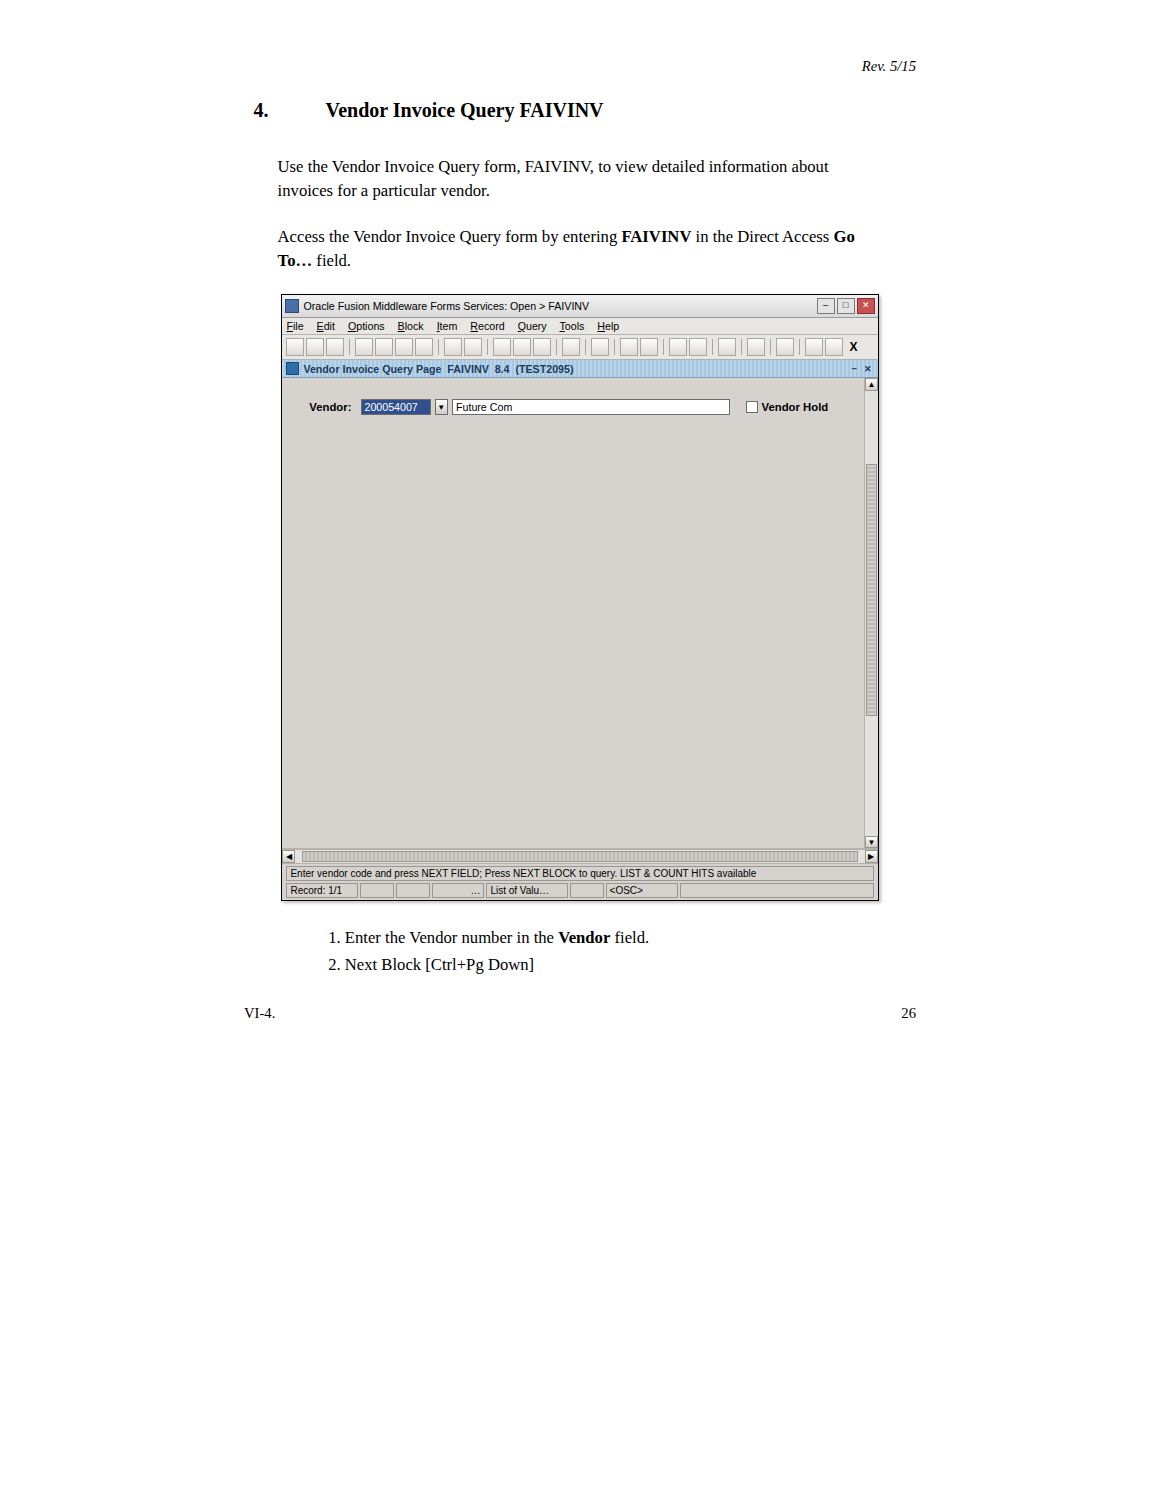Rev. 5/15
4. Vendor Invoice Query FAIVINV
Use the Vendor Invoice Query form, FAIVINV, to view detailed information about invoices for a particular vendor.
Access the Vendor Invoice Query form by entering FAIVINV in the Direct Access Go To… field.
Oracle Fusion Middleware Forms Services: Open > FAIVINV – □ ✕
File Edit Options Block Item Record Query Tools Help
X
Vendor Invoice Query Page FAIVINV 8.4 (TEST2095) − ✕
Vendor: 200054007 ▼ Future Com Vendor Hold
▲
▼
◀
▶
Enter vendor code and press NEXT FIELD; Press NEXT BLOCK to query. LIST & COUNT HITS available
Record: 1/1
…
List of Valu…
<OSC>
Enter the Vendor number in the Vendor field.
Next Block [Ctrl+Pg Down]
VI-4. 26